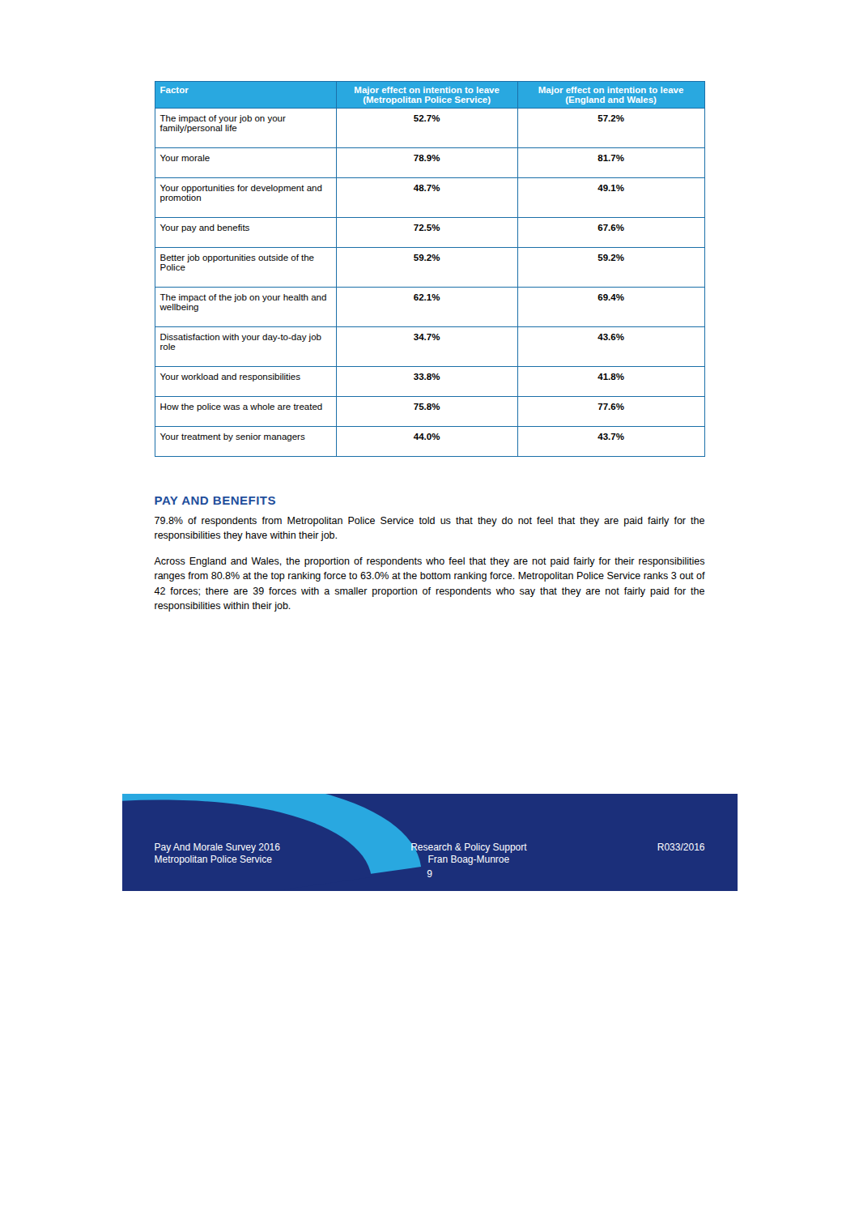| Factor | Major effect on intention to leave (Metropolitan Police Service) | Major effect on intention to leave (England and Wales) |
| --- | --- | --- |
| The impact of your job on your family/personal life | 52.7% | 57.2% |
| Your morale | 78.9% | 81.7% |
| Your opportunities for development and promotion | 48.7% | 49.1% |
| Your pay and benefits | 72.5% | 67.6% |
| Better job opportunities outside of the Police | 59.2% | 59.2% |
| The impact of the job on your health and wellbeing | 62.1% | 69.4% |
| Dissatisfaction with your day-to-day job role | 34.7% | 43.6% |
| Your workload and responsibilities | 33.8% | 41.8% |
| How the police was a whole are treated | 75.8% | 77.6% |
| Your treatment by senior managers | 44.0% | 43.7% |
PAY AND BENEFITS
79.8% of respondents from Metropolitan Police Service told us that they do not feel that they are paid fairly for the responsibilities they have within their job.
Across England and Wales, the proportion of respondents who feel that they are not paid fairly for their responsibilities ranges from 80.8% at the top ranking force to 63.0% at the bottom ranking force. Metropolitan Police Service ranks 3 out of 42 forces; there are 39 forces with a smaller proportion of respondents who say that they are not fairly paid for the responsibilities within their job.
Pay And Morale Survey 2016
Metropolitan Police Service
Research & Policy Support
Fran Boag-Munroe
R033/2016
9